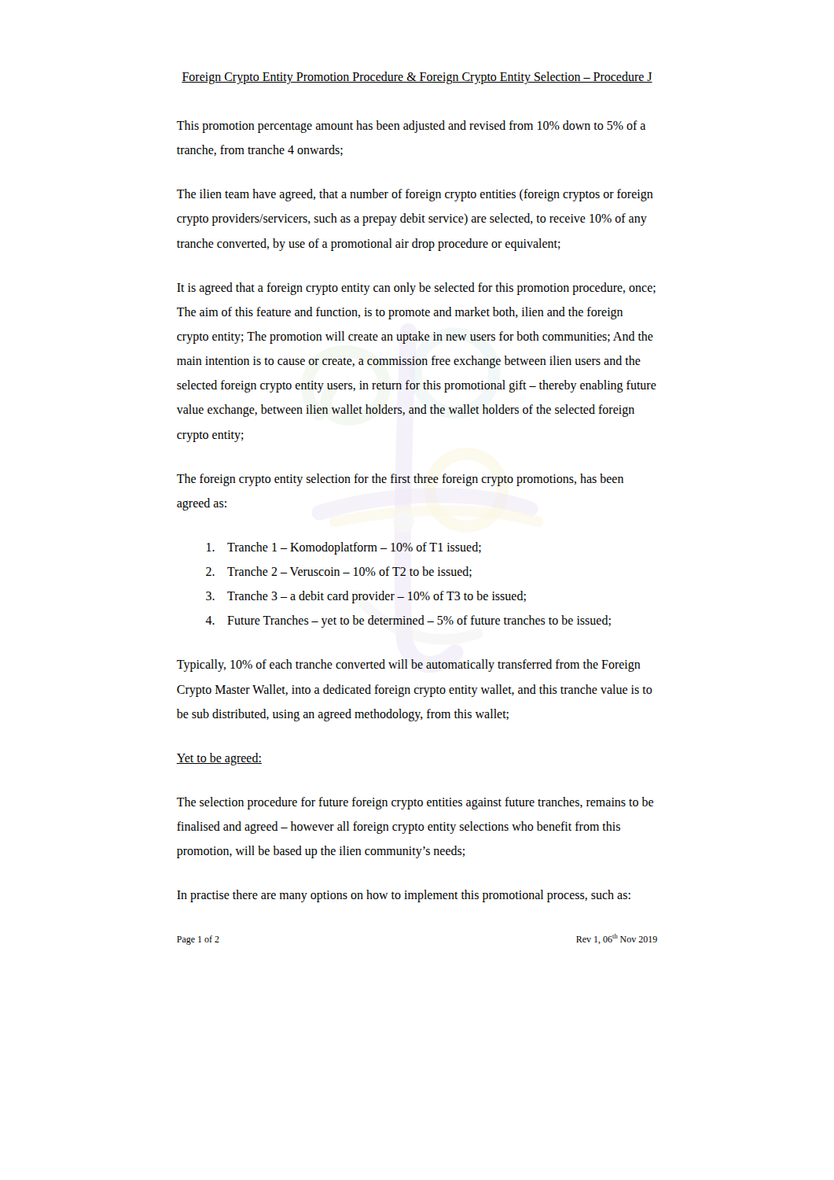Foreign Crypto Entity Promotion Procedure & Foreign Crypto Entity Selection – Procedure J
This promotion percentage amount has been adjusted and revised from 10% down to 5% of a tranche, from tranche 4 onwards;
The ilien team have agreed, that a number of foreign crypto entities (foreign cryptos or foreign crypto providers/servicers, such as a prepay debit service) are selected, to receive 10% of any tranche converted, by use of a promotional air drop procedure or equivalent;
It is agreed that a foreign crypto entity can only be selected for this promotion procedure, once; The aim of this feature and function, is to promote and market both, ilien and the foreign crypto entity; The promotion will create an uptake in new users for both communities; And the main intention is to cause or create, a commission free exchange between ilien users and the selected foreign crypto entity users, in return for this promotional gift – thereby enabling future value exchange, between ilien wallet holders, and the wallet holders of the selected foreign crypto entity;
The foreign crypto entity selection for the first three foreign crypto promotions, has been agreed as:
Tranche 1 – Komodoplatform – 10% of T1 issued;
Tranche 2 – Veruscoin – 10% of T2 to be issued;
Tranche 3 – a debit card provider – 10% of T3 to be issued;
Future Tranches – yet to be determined – 5% of future tranches to be issued;
Typically, 10% of each tranche converted will be automatically transferred from the Foreign Crypto Master Wallet, into a dedicated foreign crypto entity wallet, and this tranche value is to be sub distributed, using an agreed methodology, from this wallet;
Yet to be agreed:
The selection procedure for future foreign crypto entities against future tranches, remains to be finalised and agreed – however all foreign crypto entity selections who benefit from this promotion, will be based up the ilien community’s needs;
In practise there are many options on how to implement this promotional process, such as:
Page 1 of 2 Rev 1, 06th Nov 2019